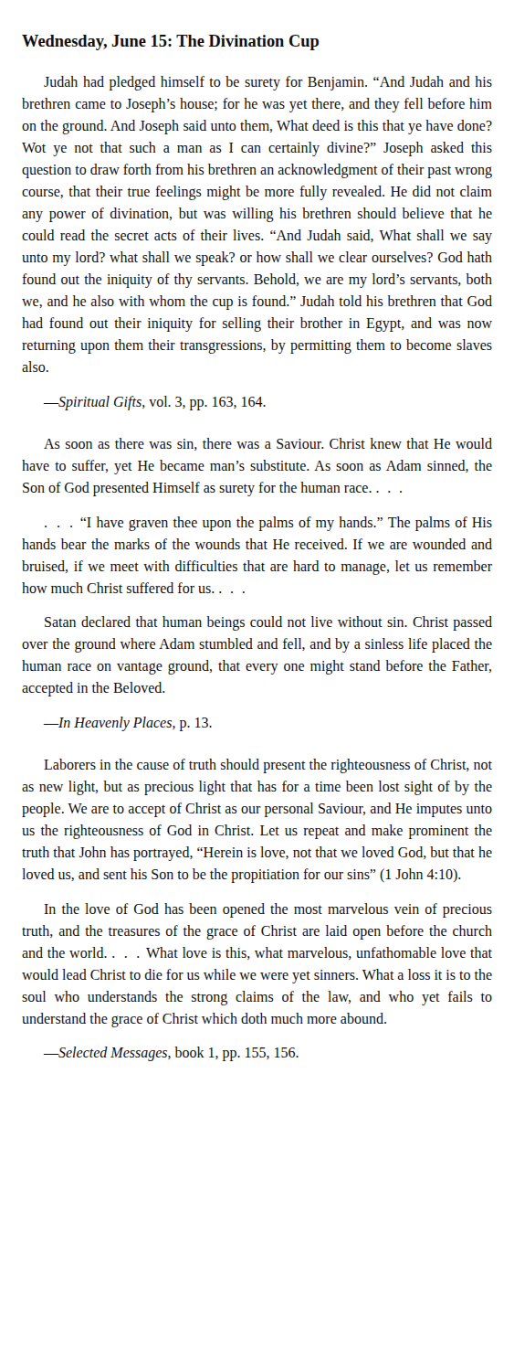Wednesday, June 15: The Divination Cup
Judah had pledged himself to be surety for Benjamin. “And Judah and his brethren came to Joseph’s house; for he was yet there, and they fell before him on the ground. And Joseph said unto them, What deed is this that ye have done? Wot ye not that such a man as I can certainly divine?” Joseph asked this question to draw forth from his brethren an acknowledgment of their past wrong course, that their true feelings might be more fully revealed. He did not claim any power of divination, but was willing his brethren should believe that he could read the secret acts of their lives. “And Judah said, What shall we say unto my lord? what shall we speak? or how shall we clear ourselves? God hath found out the iniquity of thy servants. Behold, we are my lord’s servants, both we, and he also with whom the cup is found.” Judah told his brethren that God had found out their iniquity for selling their brother in Egypt, and was now returning upon them their transgressions, by permitting them to become slaves also.
—Spiritual Gifts, vol. 3, pp. 163, 164.
As soon as there was sin, there was a Saviour. Christ knew that He would have to suffer, yet He became man’s substitute. As soon as Adam sinned, the Son of God presented Himself as surety for the human race. . . .
. . . “I have graven thee upon the palms of my hands.” The palms of His hands bear the marks of the wounds that He received. If we are wounded and bruised, if we meet with difficulties that are hard to manage, let us remember how much Christ suffered for us. . . .
Satan declared that human beings could not live without sin. Christ passed over the ground where Adam stumbled and fell, and by a sinless life placed the human race on vantage ground, that every one might stand before the Father, accepted in the Beloved.
—In Heavenly Places, p. 13.
Laborers in the cause of truth should present the righteousness of Christ, not as new light, but as precious light that has for a time been lost sight of by the people. We are to accept of Christ as our personal Saviour, and He imputes unto us the righteousness of God in Christ. Let us repeat and make prominent the truth that John has portrayed, “Herein is love, not that we loved God, but that he loved us, and sent his Son to be the propitiation for our sins” (1 John 4:10).
In the love of God has been opened the most marvelous vein of precious truth, and the treasures of the grace of Christ are laid open before the church and the world. . . . What love is this, what marvelous, unfathomable love that would lead Christ to die for us while we were yet sinners. What a loss it is to the soul who understands the strong claims of the law, and who yet fails to understand the grace of Christ which doth much more abound.
—Selected Messages, book 1, pp. 155, 156.